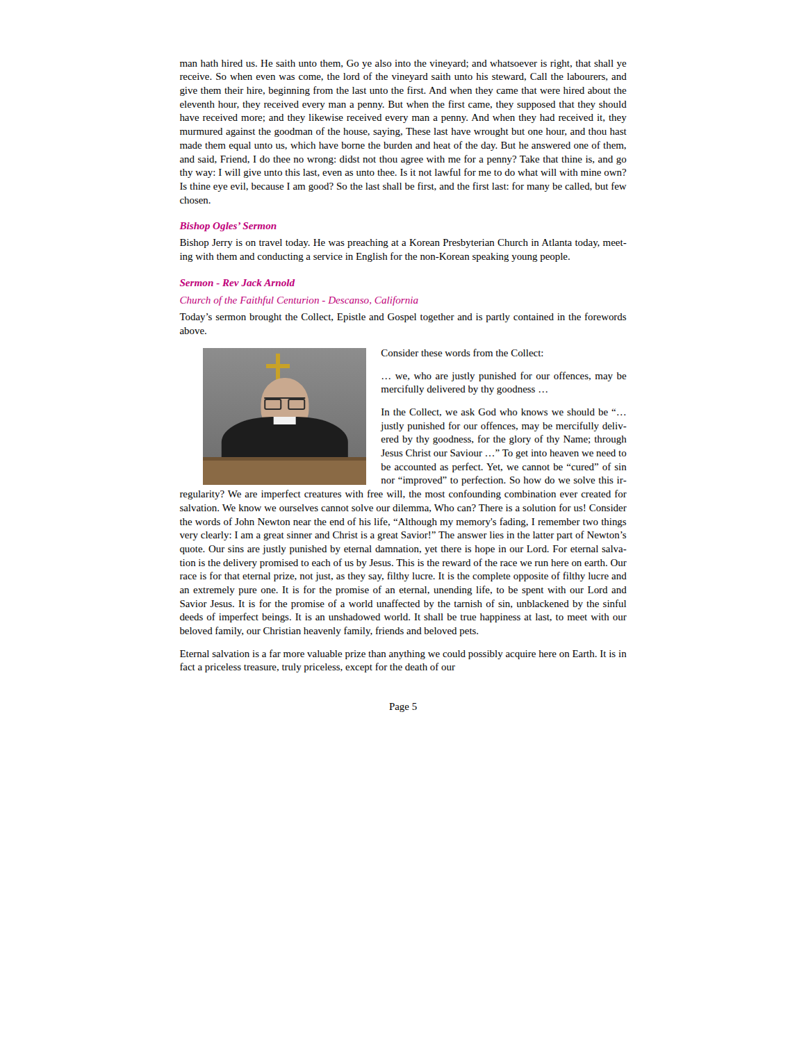man hath hired us. He saith unto them, Go ye also into the vineyard; and whatsoever is right, that shall ye receive. So when even was come, the lord of the vineyard saith unto his steward, Call the labourers, and give them their hire, beginning from the last unto the first. And when they came that were hired about the eleventh hour, they received every man a penny. But when the first came, they supposed that they should have received more; and they likewise received every man a penny. And when they had received it, they murmured against the goodman of the house, saying, These last have wrought but one hour, and thou hast made them equal unto us, which have borne the burden and heat of the day. But he answered one of them, and said, Friend, I do thee no wrong: didst not thou agree with me for a penny? Take that thine is, and go thy way: I will give unto this last, even as unto thee. Is it not lawful for me to do what will with mine own? Is thine eye evil, because I am good? So the last shall be first, and the first last: for many be called, but few chosen.
Bishop Ogles’ Sermon
Bishop Jerry is on travel today. He was preaching at a Korean Presbyterian Church in Atlanta today, meeting with them and conducting a service in English for the non-Korean speaking young people.
Sermon - Rev Jack Arnold
Church of the Faithful Centurion - Descanso, California
Today’s sermon brought the Collect, Epistle and Gospel together and is partly contained in the forewords above.
Consider these words from the Collect:
… we, who are justly punished for our offences, may be mercifully delivered by thy goodness …
In the Collect, we ask God who knows we should be “…justly punished for our offences, may be mercifully delivered by thy goodness, for the glory of thy Name; through Jesus Christ our Saviour …” To get into heaven we need to be accounted as perfect. Yet, we cannot be “cured” of sin nor “improved” to perfection. So how do we solve this irregularity? We are imperfect creatures with free will, the most confounding combination ever created for salvation. We know we ourselves cannot solve our dilemma, Who can? There is a solution for us! Consider the words of John Newton near the end of his life, “Although my memory's fading, I remember two things very clearly: I am a great sinner and Christ is a great Savior!” The answer lies in the latter part of Newton’s quote. Our sins are justly punished by eternal damnation, yet there is hope in our Lord. For eternal salvation is the delivery promised to each of us by Jesus. This is the reward of the race we run here on earth. Our race is for that eternal prize, not just, as they say, filthy lucre. It is the complete opposite of filthy lucre and an extremely pure one. It is for the promise of an eternal, unending life, to be spent with our Lord and Savior Jesus. It is for the promise of a world unaffected by the tarnish of sin, unblackened by the sinful deeds of imperfect beings. It is an unshadowed world. It shall be true happiness at last, to meet with our beloved family, our Christian heavenly family, friends and beloved pets.
Eternal salvation is a far more valuable prize than anything we could possibly acquire here on Earth. It is in fact a priceless treasure, truly priceless, except for the death of our
Page 5